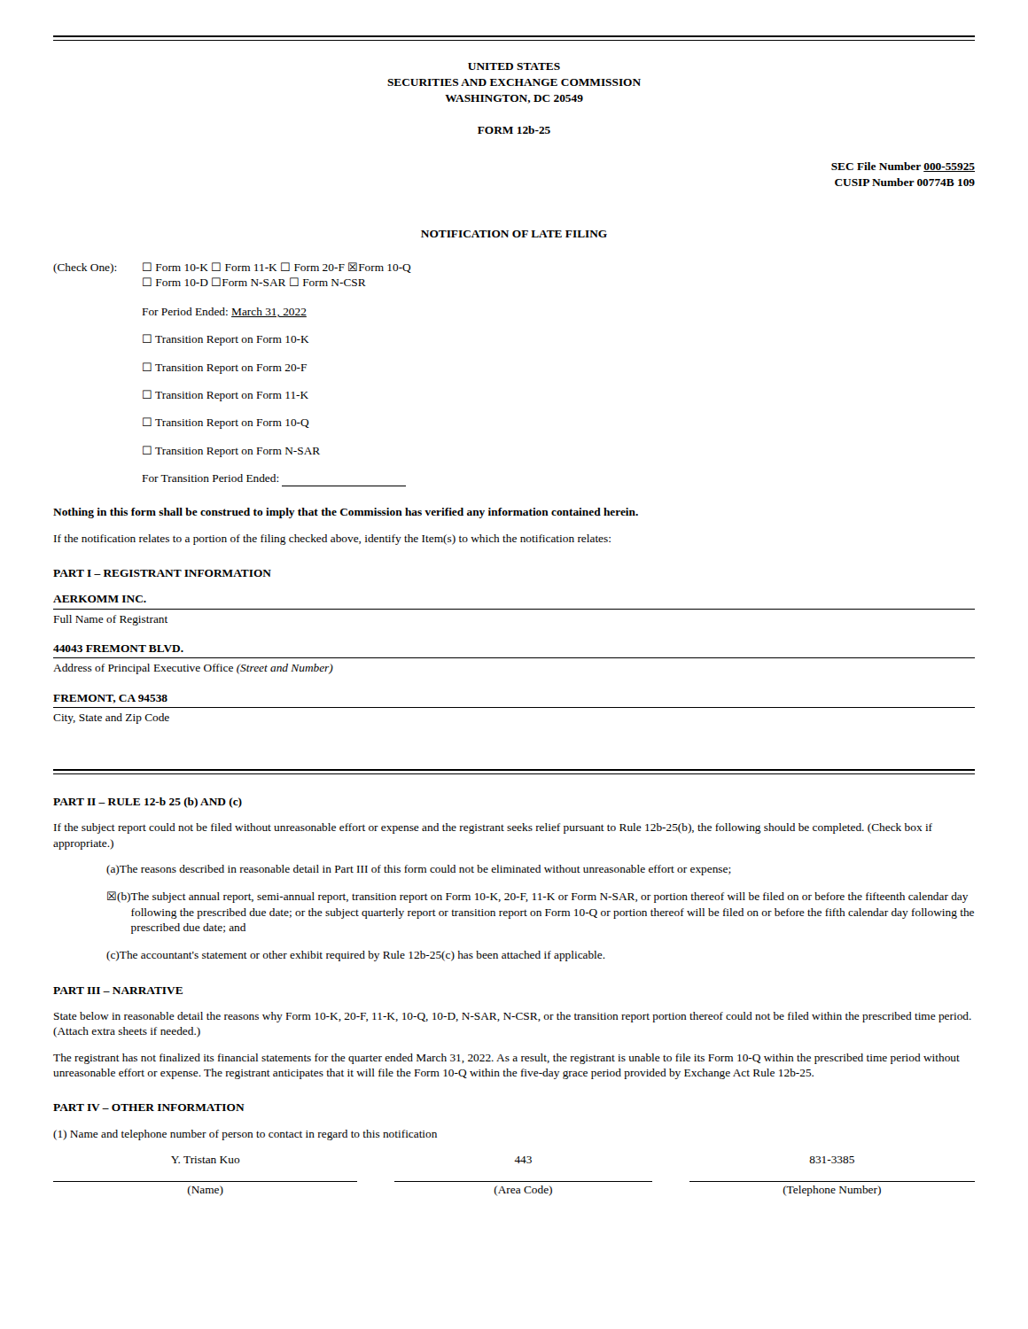UNITED STATES
SECURITIES AND EXCHANGE COMMISSION
WASHINGTON, DC 20549
FORM 12b-25
SEC File Number 000-55925
CUSIP Number 00774B 109
NOTIFICATION OF LATE FILING
(Check One):
☐ Form 10-K ☐ Form 11-K ☐ Form 20-F ☒Form 10-Q
☐ Form 10-D ☐Form N-SAR ☐ Form N-CSR
For Period Ended: March 31, 2022
☐ Transition Report on Form 10-K
☐ Transition Report on Form 20-F
☐ Transition Report on Form 11-K
☐ Transition Report on Form 10-Q
☐ Transition Report on Form N-SAR
For Transition Period Ended:
Nothing in this form shall be construed to imply that the Commission has verified any information contained herein.
If the notification relates to a portion of the filing checked above, identify the Item(s) to which the notification relates:
PART I – REGISTRANT INFORMATION
AERKOMM INC.
Full Name of Registrant
44043 FREMONT BLVD.
Address of Principal Executive Office (Street and Number)
FREMONT, CA 94538
City, State and Zip Code
PART II – RULE 12-b 25 (b) AND (c)
If the subject report could not be filed without unreasonable effort or expense and the registrant seeks relief pursuant to Rule 12b-25(b), the following should be completed. (Check box if appropriate.)
(a)
The reasons described in reasonable detail in Part III of this form could not be eliminated without unreasonable effort or expense;
☒(b)
The subject annual report, semi-annual report, transition report on Form 10-K, 20-F, 11-K or Form N-SAR, or portion thereof will be filed on or before the fifteenth calendar day following the prescribed due date; or the subject quarterly report or transition report on Form 10-Q or portion thereof will be filed on or before the fifth calendar day following the prescribed due date; and
(c)
The accountant's statement or other exhibit required by Rule 12b-25(c) has been attached if applicable.
PART III – NARRATIVE
State below in reasonable detail the reasons why Form 10-K, 20-F, 11-K, 10-Q, 10-D, N-SAR, N-CSR, or the transition report portion thereof could not be filed within the prescribed time period. (Attach extra sheets if needed.)
The registrant has not finalized its financial statements for the quarter ended March 31, 2022. As a result, the registrant is unable to file its Form 10-Q within the prescribed time period without unreasonable effort or expense. The registrant anticipates that it will file the Form 10-Q within the five-day grace period provided by Exchange Act Rule 12b-25.
PART IV – OTHER INFORMATION
(1) Name and telephone number of person to contact in regard to this notification
| Y. Tristan Kuo | | 443 | | 831-3385 |
| (Name) | | (Area Code) | | (Telephone Number) |